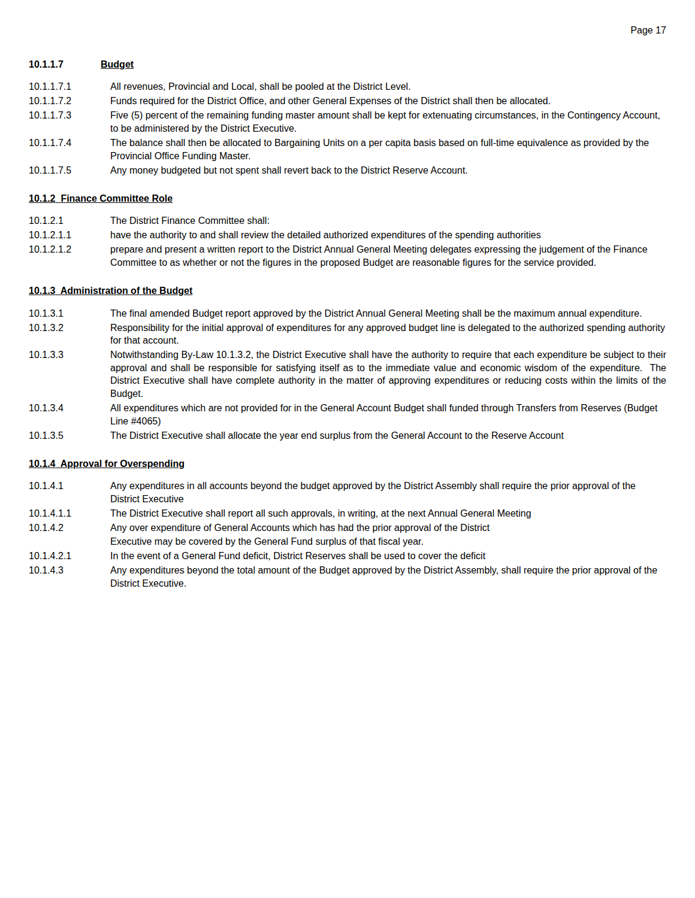Page 17
10.1.1.7 Budget
10.1.1.7.1
All revenues, Provincial and Local, shall be pooled at the District Level.
10.1.1.7.2
Funds required for the District Office, and other General Expenses of the District shall then be allocated.
10.1.1.7.3
Five (5) percent of the remaining funding master amount shall be kept for extenuating circumstances, in the Contingency Account, to be administered by the District Executive.
10.1.1.7.4
The balance shall then be allocated to Bargaining Units on a per capita basis based on full-time equivalence as provided by the Provincial Office Funding Master.
10.1.1.7.5
Any money budgeted but not spent shall revert back to the District Reserve Account.
10.1.2 Finance Committee Role
10.1.2.1
The District Finance Committee shall:
10.1.2.1.1
have the authority to and shall review the detailed authorized expenditures of the spending authorities
10.1.2.1.2
prepare and present a written report to the District Annual General Meeting delegates expressing the judgement of the Finance Committee to as whether or not the figures in the proposed Budget are reasonable figures for the service provided.
10.1.3 Administration of the Budget
10.1.3.1
The final amended Budget report approved by the District Annual General Meeting shall be the maximum annual expenditure.
10.1.3.2
Responsibility for the initial approval of expenditures for any approved budget line is delegated to the authorized spending authority for that account.
10.1.3.3
Notwithstanding By-Law 10.1.3.2, the District Executive shall have the authority to require that each expenditure be subject to their approval and shall be responsible for satisfying itself as to the immediate value and economic wisdom of the expenditure. The District Executive shall have complete authority in the matter of approving expenditures or reducing costs within the limits of the Budget.
10.1.3.4
All expenditures which are not provided for in the General Account Budget shall funded through Transfers from Reserves (Budget Line #4065)
10.1.3.5
The District Executive shall allocate the year end surplus from the General Account to the Reserve Account
10.1.4 Approval for Overspending
10.1.4.1
Any expenditures in all accounts beyond the budget approved by the District Assembly shall require the prior approval of the District Executive
10.1.4.1.1
The District Executive shall report all such approvals, in writing, at the next Annual General Meeting
10.1.4.2
Any over expenditure of General Accounts which has had the prior approval of the District
Executive may be covered by the General Fund surplus of that fiscal year.
10.1.4.2.1
In the event of a General Fund deficit, District Reserves shall be used to cover the deficit
10.1.4.3
Any expenditures beyond the total amount of the Budget approved by the District Assembly, shall require the prior approval of the District Executive.